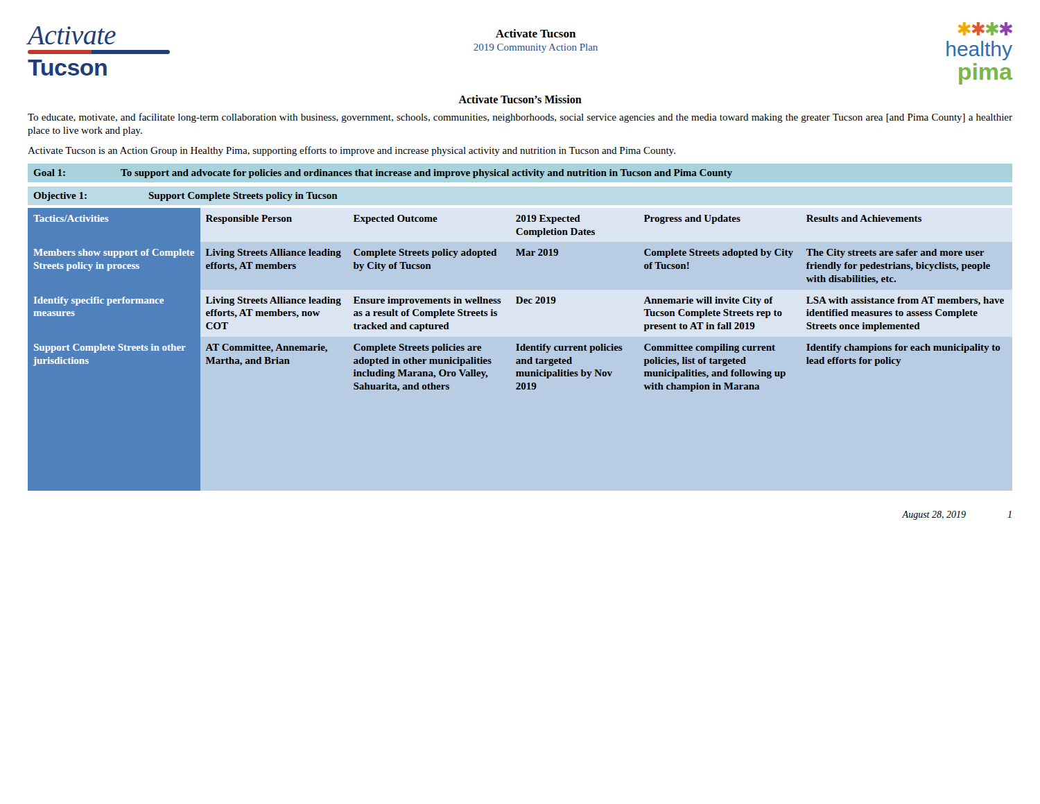Activate
Tucson
Activate Tucson
2019 Community Action Plan
✱✱✱✱
healthy
pima
Activate Tucson’s Mission
To educate, motivate, and facilitate long-term collaboration with business, government, schools, communities, neighborhoods, social service agencies and the media toward making the greater Tucson area [and Pima County] a healthier place to live work and play.
Activate Tucson is an Action Group in Healthy Pima, supporting efforts to improve and increase physical activity and nutrition in Tucson and Pima County.
| Goal 1: | To support and advocate for policies and ordinances that increase and improve physical activity and nutrition in Tucson and Pima County |
| Objective 1: | Support Complete Streets policy in Tucson |
| Tactics/Activities | Responsible Person | Expected Outcome | 2019 Expected Completion Dates | Progress and Updates | Results and Achievements |
| --- | --- | --- | --- | --- | --- |
| Members show support of Complete Streets policy in process | Living Streets Alliance leading efforts, AT members | Complete Streets policy adopted by City of Tucson | Mar 2019 | Complete Streets adopted by City of Tucson! | The City streets are safer and more user friendly for pedestrians, bicyclists, people with disabilities, etc. |
| Identify specific performance measures | Living Streets Alliance leading efforts, AT members, now COT | Ensure improvements in wellness as a result of Complete Streets is tracked and captured | Dec 2019 | Annemarie will invite City of Tucson Complete Streets rep to present to AT in fall 2019 | LSA with assistance from AT members, have identified measures to assess Complete Streets once implemented |
| Support Complete Streets in other jurisdictions | AT Committee, Annemarie, Martha, and Brian | Complete Streets policies are adopted in other municipalities including Marana, Oro Valley, Sahuarita, and others | Identify current policies and targeted municipalities by Nov 2019 | Committee compiling current policies, list of targeted municipalities, and following up with champion in Marana | Identify champions for each municipality to lead efforts for policy |
August 28, 2019
1